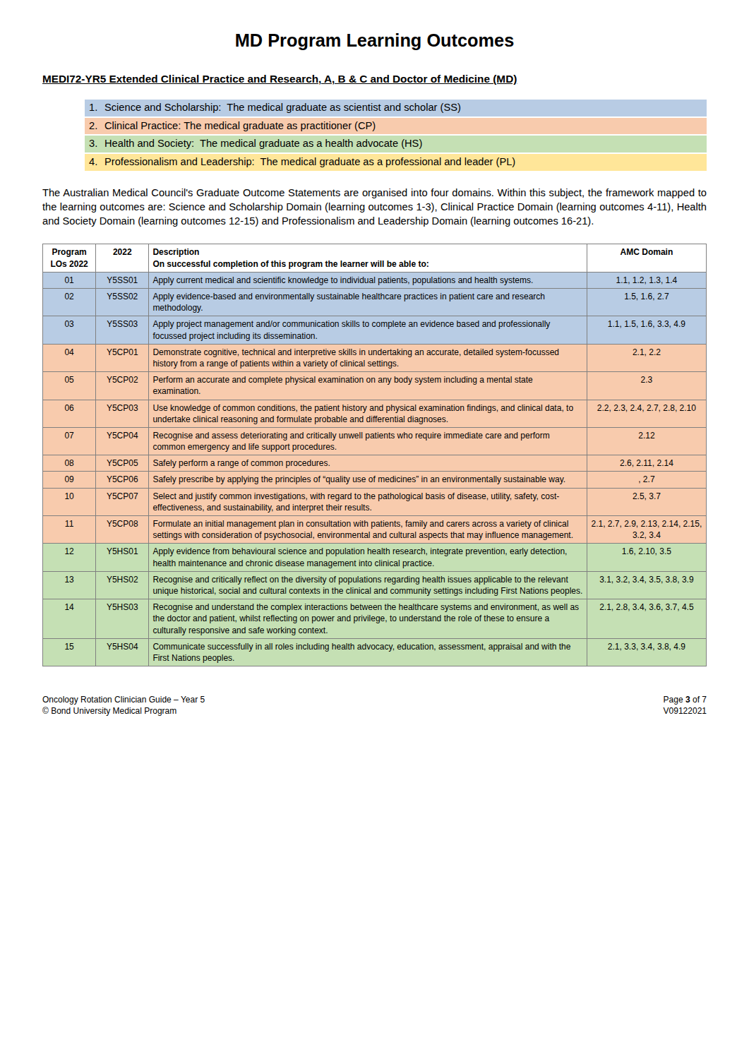MD Program Learning Outcomes
MEDI72-YR5 Extended Clinical Practice and Research, A, B & C and Doctor of Medicine (MD)
1. Science and Scholarship: The medical graduate as scientist and scholar (SS)
2. Clinical Practice: The medical graduate as practitioner (CP)
3. Health and Society: The medical graduate as a health advocate (HS)
4. Professionalism and Leadership: The medical graduate as a professional and leader (PL)
The Australian Medical Council's Graduate Outcome Statements are organised into four domains. Within this subject, the framework mapped to the learning outcomes are: Science and Scholarship Domain (learning outcomes 1-3), Clinical Practice Domain (learning outcomes 4-11), Health and Society Domain (learning outcomes 12-15) and Professionalism and Leadership Domain (learning outcomes 16-21).
| Program LOs 2022 | 2022 | Description On successful completion of this program the learner will be able to: | AMC Domain |
| --- | --- | --- | --- |
| 01 | Y5SS01 | Apply current medical and scientific knowledge to individual patients, populations and health systems. | 1.1, 1.2, 1.3, 1.4 |
| 02 | Y5SS02 | Apply evidence-based and environmentally sustainable healthcare practices in patient care and research methodology. | 1.5, 1.6, 2.7 |
| 03 | Y5SS03 | Apply project management and/or communication skills to complete an evidence based and professionally focussed project including its dissemination. | 1.1, 1.5, 1.6, 3.3, 4.9 |
| 04 | Y5CP01 | Demonstrate cognitive, technical and interpretive skills in undertaking an accurate, detailed system-focussed history from a range of patients within a variety of clinical settings. | 2.1, 2.2 |
| 05 | Y5CP02 | Perform an accurate and complete physical examination on any body system including a mental state examination. | 2.3 |
| 06 | Y5CP03 | Use knowledge of common conditions, the patient history and physical examination findings, and clinical data, to undertake clinical reasoning and formulate probable and differential diagnoses. | 2.2, 2.3, 2.4, 2.7, 2.8, 2.10 |
| 07 | Y5CP04 | Recognise and assess deteriorating and critically unwell patients who require immediate care and perform common emergency and life support procedures. | 2.12 |
| 08 | Y5CP05 | Safely perform a range of common procedures. | 2.6, 2.11, 2.14 |
| 09 | Y5CP06 | Safely prescribe by applying the principles of “quality use of medicines” in an environmentally sustainable way. | , 2.7 |
| 10 | Y5CP07 | Select and justify common investigations, with regard to the pathological basis of disease, utility, safety, cost-effectiveness, and sustainability, and interpret their results. | 2.5, 3.7 |
| 11 | Y5CP08 | Formulate an initial management plan in consultation with patients, family and carers across a variety of clinical settings with consideration of psychosocial, environmental and cultural aspects that may influence management. | 2.1, 2.7, 2.9, 2.13, 2.14, 2.15, 3.2, 3.4 |
| 12 | Y5HS01 | Apply evidence from behavioural science and population health research, integrate prevention, early detection, health maintenance and chronic disease management into clinical practice. | 1.6, 2.10, 3.5 |
| 13 | Y5HS02 | Recognise and critically reflect on the diversity of populations regarding health issues applicable to the relevant unique historical, social and cultural contexts in the clinical and community settings including First Nations peoples. | 3.1, 3.2, 3.4, 3.5, 3.8, 3.9 |
| 14 | Y5HS03 | Recognise and understand the complex interactions between the healthcare systems and environment, as well as the doctor and patient, whilst reflecting on power and privilege, to understand the role of these to ensure a culturally responsive and safe working context. | 2.1, 2.8, 3.4, 3.6, 3.7, 4.5 |
| 15 | Y5HS04 | Communicate successfully in all roles including health advocacy, education, assessment, appraisal and with the First Nations peoples. | 2.1, 3.3, 3.4, 3.8, 4.9 |
Oncology Rotation Clinician Guide – Year 5
© Bond University Medical Program
Page 3 of 7
V09122021